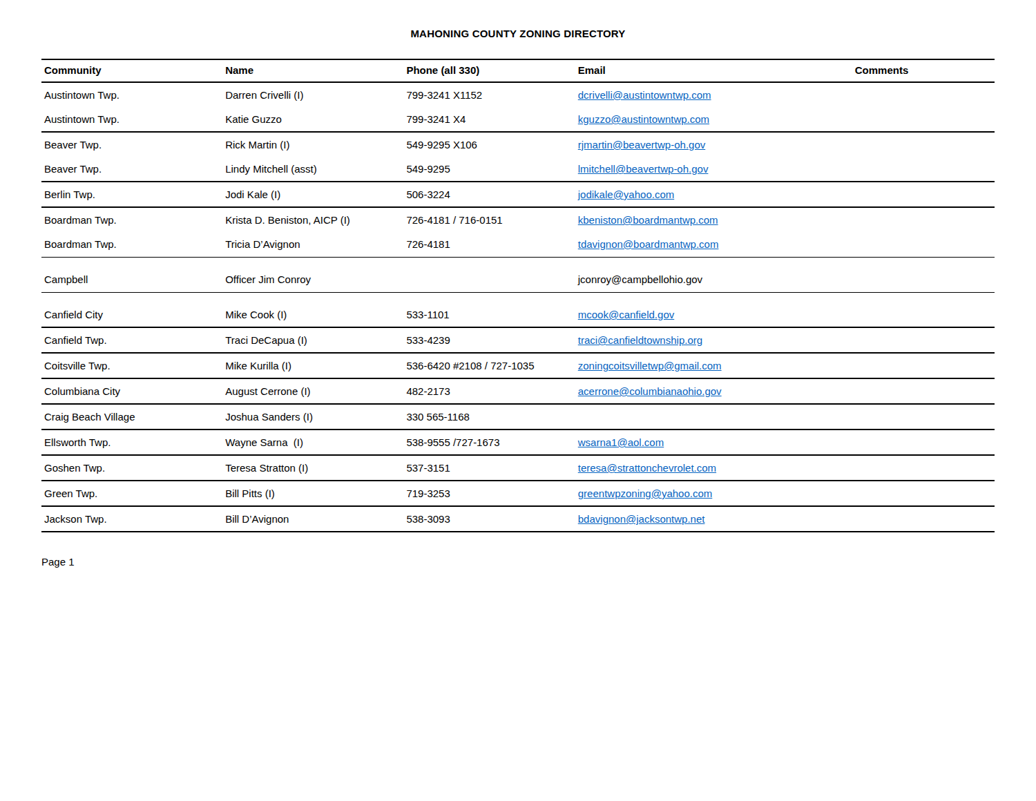MAHONING COUNTY ZONING DIRECTORY
| Community | Name | Phone (all 330) | Email | Comments |
| --- | --- | --- | --- | --- |
| Austintown Twp. | Darren Crivelli (I) | 799-3241 X1152 | dcrivelli@austintowntwp.com | |
| Austintown Twp. | Katie Guzzo | 799-3241 X4 | kguzzo@austintowntwp.com | |
| Beaver Twp. | Rick Martin (I) | 549-9295 X106 | rjmartin@beavertwp-oh.gov | |
| Beaver Twp. | Lindy Mitchell (asst) | 549-9295 | lmitchell@beavertwp-oh.gov | |
| Berlin Twp. | Jodi Kale (I) | 506-3224 | jodikale@yahoo.com | |
| Boardman Twp. | Krista D. Beniston, AICP (I) | 726-4181 / 716-0151 | kbeniston@boardmantwp.com | |
| Boardman Twp. | Tricia D’Avignon | 726-4181 | tdavignon@boardmantwp.com | |
| Campbell | Officer Jim Conroy | | jconroy@campbellohio.gov | |
| Canfield City | Mike Cook (I) | 533-1101 | mcook@canfield.gov | |
| Canfield Twp. | Traci DeCapua (I) | 533-4239 | traci@canfieldtownship.org | |
| Coitsville Twp. | Mike Kurilla (I) | 536-6420 #2108 / 727-1035 | zoningcoitsvilletwp@gmail.com | |
| Columbiana City | August Cerrone (I) | 482-2173 | acerrone@columbianaohio.gov | |
| Craig Beach Village | Joshua Sanders (I) | 330 565-1168 | | |
| Ellsworth Twp. | Wayne Sarna (I) | 538-9555 /727-1673 | wsarna1@aol.com | |
| Goshen Twp. | Teresa Stratton (I) | 537-3151 | teresa@strattonchevrolet.com | |
| Green Twp. | Bill Pitts (I) | 719-3253 | greentwpzoning@yahoo.com | |
| Jackson Twp. | Bill D’Avignon | 538-3093 | bdavignon@jacksontwp.net | |
Page 1